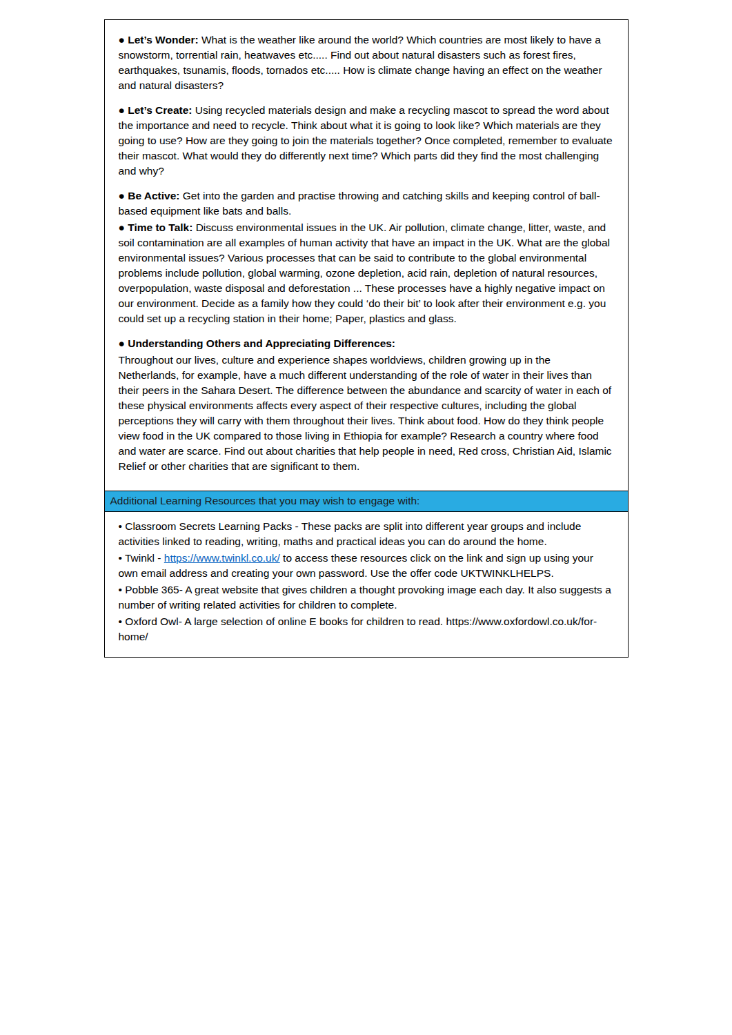● Let’s Wonder: What is the weather like around the world? Which countries are most likely to have a snowstorm, torrential rain, heatwaves etc..... Find out about natural disasters such as forest fires, earthquakes, tsunamis, floods, tornados etc..... How is climate change having an effect on the weather and natural disasters?
● Let’s Create: Using recycled materials design and make a recycling mascot to spread the word about the importance and need to recycle. Think about what it is going to look like? Which materials are they going to use? How are they going to join the materials together? Once completed, remember to evaluate their mascot. What would they do differently next time? Which parts did they find the most challenging and why?
● Be Active: Get into the garden and practise throwing and catching skills and keeping control of ball-based equipment like bats and balls.
● Time to Talk: Discuss environmental issues in the UK. Air pollution, climate change, litter, waste, and soil contamination are all examples of human activity that have an impact in the UK. What are the global environmental issues? Various processes that can be said to contribute to the global environmental problems include pollution, global warming, ozone depletion, acid rain, depletion of natural resources, overpopulation, waste disposal and deforestation ... These processes have a highly negative impact on our environment. Decide as a family how they could ‘do their bit’ to look after their environment e.g. you could set up a recycling station in their home; Paper, plastics and glass.
● Understanding Others and Appreciating Differences:
Throughout our lives, culture and experience shapes worldviews, children growing up in the Netherlands, for example, have a much different understanding of the role of water in their lives than their peers in the Sahara Desert. The difference between the abundance and scarcity of water in each of these physical environments affects every aspect of their respective cultures, including the global perceptions they will carry with them throughout their lives. Think about food. How do they think people view food in the UK compared to those living in Ethiopia for example? Research a country where food and water are scarce. Find out about charities that help people in need, Red cross, Christian Aid, Islamic Relief or other charities that are significant to them.
Additional Learning Resources that you may wish to engage with:
• Classroom Secrets Learning Packs - These packs are split into different year groups and include activities linked to reading, writing, maths and practical ideas you can do around the home.
• Twinkl - https://www.twinkl.co.uk/ to access these resources click on the link and sign up using your own email address and creating your own password. Use the offer code UKTWINKLHELPS.
• Pobble 365- A great website that gives children a thought provoking image each day. It also suggests a number of writing related activities for children to complete.
• Oxford Owl- A large selection of online E books for children to read. https://www.oxfordowl.co.uk/for-home/